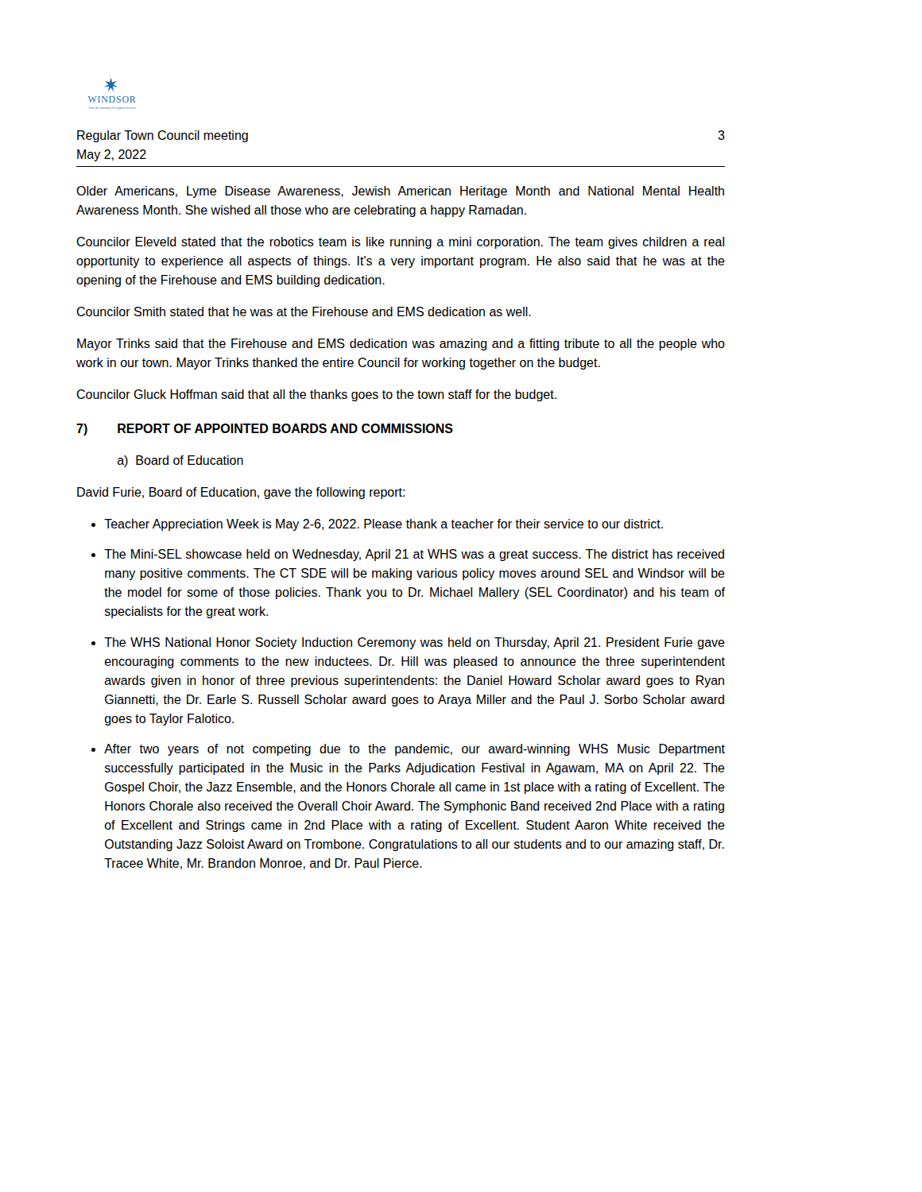WINDSOR Town & Community Development Services
Regular Town Council meeting
May 2, 2022
3
Older Americans, Lyme Disease Awareness, Jewish American Heritage Month and National Mental Health Awareness Month. She wished all those who are celebrating a happy Ramadan.
Councilor Eleveld stated that the robotics team is like running a mini corporation. The team gives children a real opportunity to experience all aspects of things. It's a very important program. He also said that he was at the opening of the Firehouse and EMS building dedication.
Councilor Smith stated that he was at the Firehouse and EMS dedication as well.
Mayor Trinks said that the Firehouse and EMS dedication was amazing and a fitting tribute to all the people who work in our town. Mayor Trinks thanked the entire Council for working together on the budget.
Councilor Gluck Hoffman said that all the thanks goes to the town staff for the budget.
7) REPORT OF APPOINTED BOARDS AND COMMISSIONS
a) Board of Education
David Furie, Board of Education, gave the following report:
Teacher Appreciation Week is May 2-6, 2022. Please thank a teacher for their service to our district.
The Mini-SEL showcase held on Wednesday, April 21 at WHS was a great success. The district has received many positive comments. The CT SDE will be making various policy moves around SEL and Windsor will be the model for some of those policies. Thank you to Dr. Michael Mallery (SEL Coordinator) and his team of specialists for the great work.
The WHS National Honor Society Induction Ceremony was held on Thursday, April 21. President Furie gave encouraging comments to the new inductees. Dr. Hill was pleased to announce the three superintendent awards given in honor of three previous superintendents: the Daniel Howard Scholar award goes to Ryan Giannetti, the Dr. Earle S. Russell Scholar award goes to Araya Miller and the Paul J. Sorbo Scholar award goes to Taylor Falotico.
After two years of not competing due to the pandemic, our award-winning WHS Music Department successfully participated in the Music in the Parks Adjudication Festival in Agawam, MA on April 22. The Gospel Choir, the Jazz Ensemble, and the Honors Chorale all came in 1st place with a rating of Excellent. The Honors Chorale also received the Overall Choir Award. The Symphonic Band received 2nd Place with a rating of Excellent and Strings came in 2nd Place with a rating of Excellent. Student Aaron White received the Outstanding Jazz Soloist Award on Trombone. Congratulations to all our students and to our amazing staff, Dr. Tracee White, Mr. Brandon Monroe, and Dr. Paul Pierce.